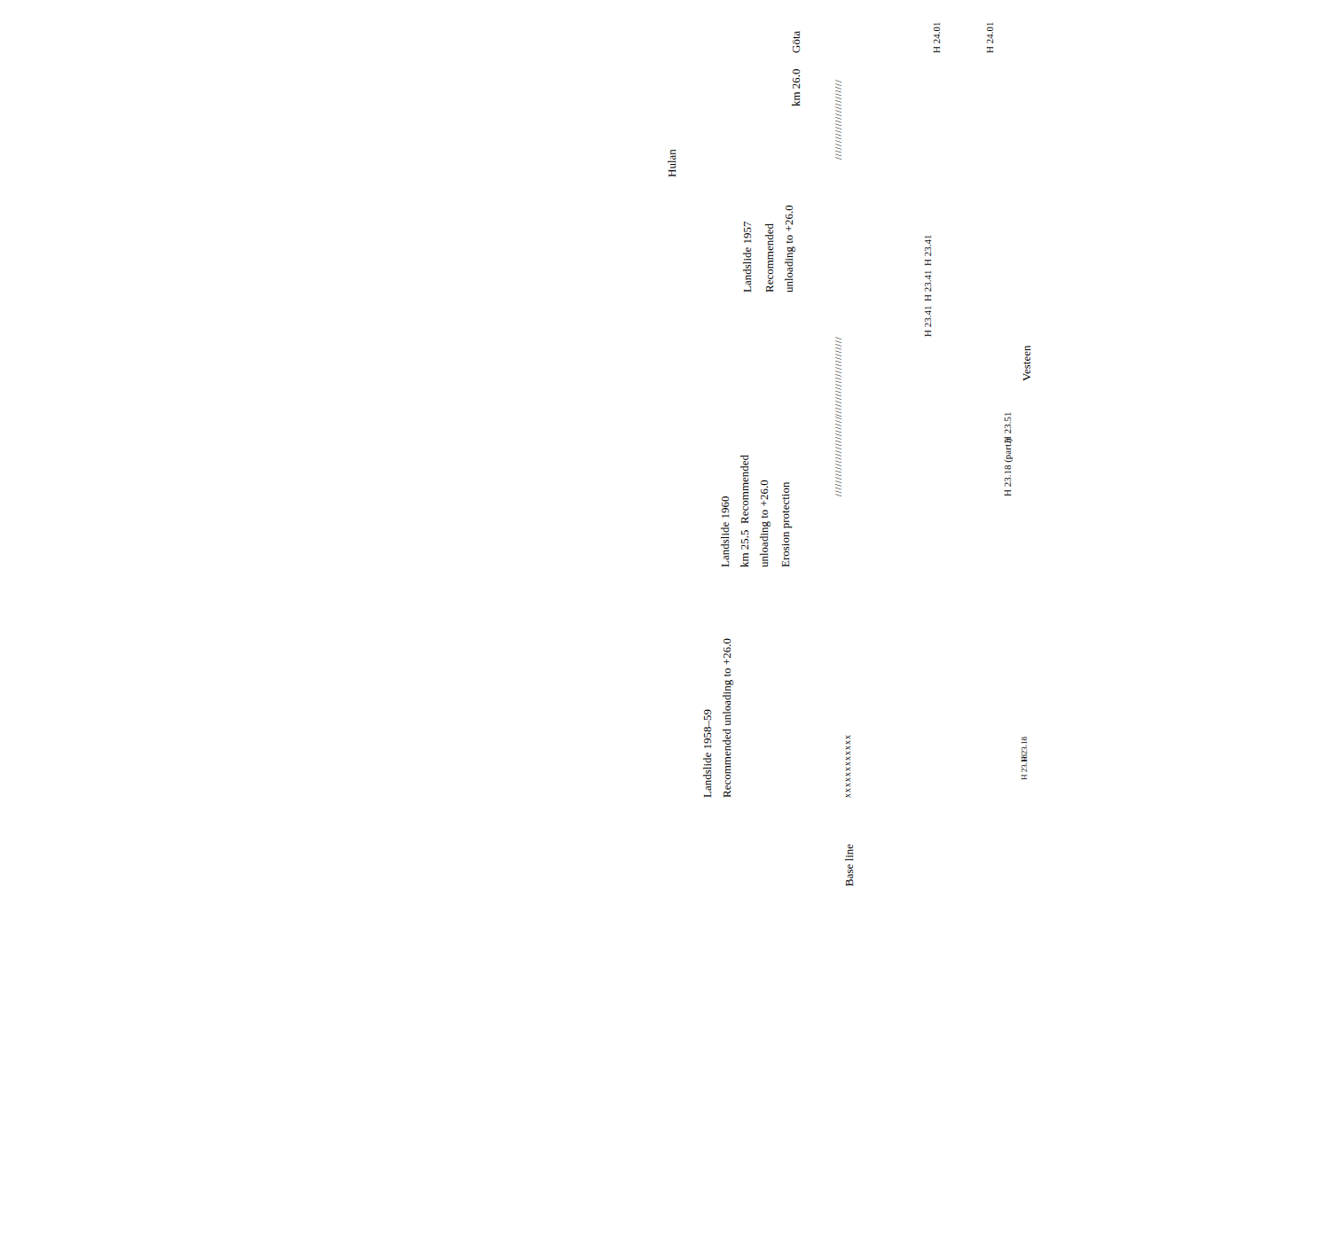Figure 1.—Map of a terrain in the Göta River Valley with active river erosion
and landslides occurring every now and then in deposits with quick clay.
Hulan
Landslide 1957
Recommended
unloading to +26.0
Landslide 1960
km 25.5 Recommended
unloading to +26.0
Erosion protection
Landslide 1958–59
Recommended unloading to +26.0
Base line
km 26.0
Göta
H 24.01
H 24.01
H 23.41
H 23.41
H 23.41
Vesteen
H 23.51
H 23.18 (part.)
H 23.18
H 23.18
9/60
×
////////////////////////
////////////////////////
////////////////////////
xxxxxxxxxxxx